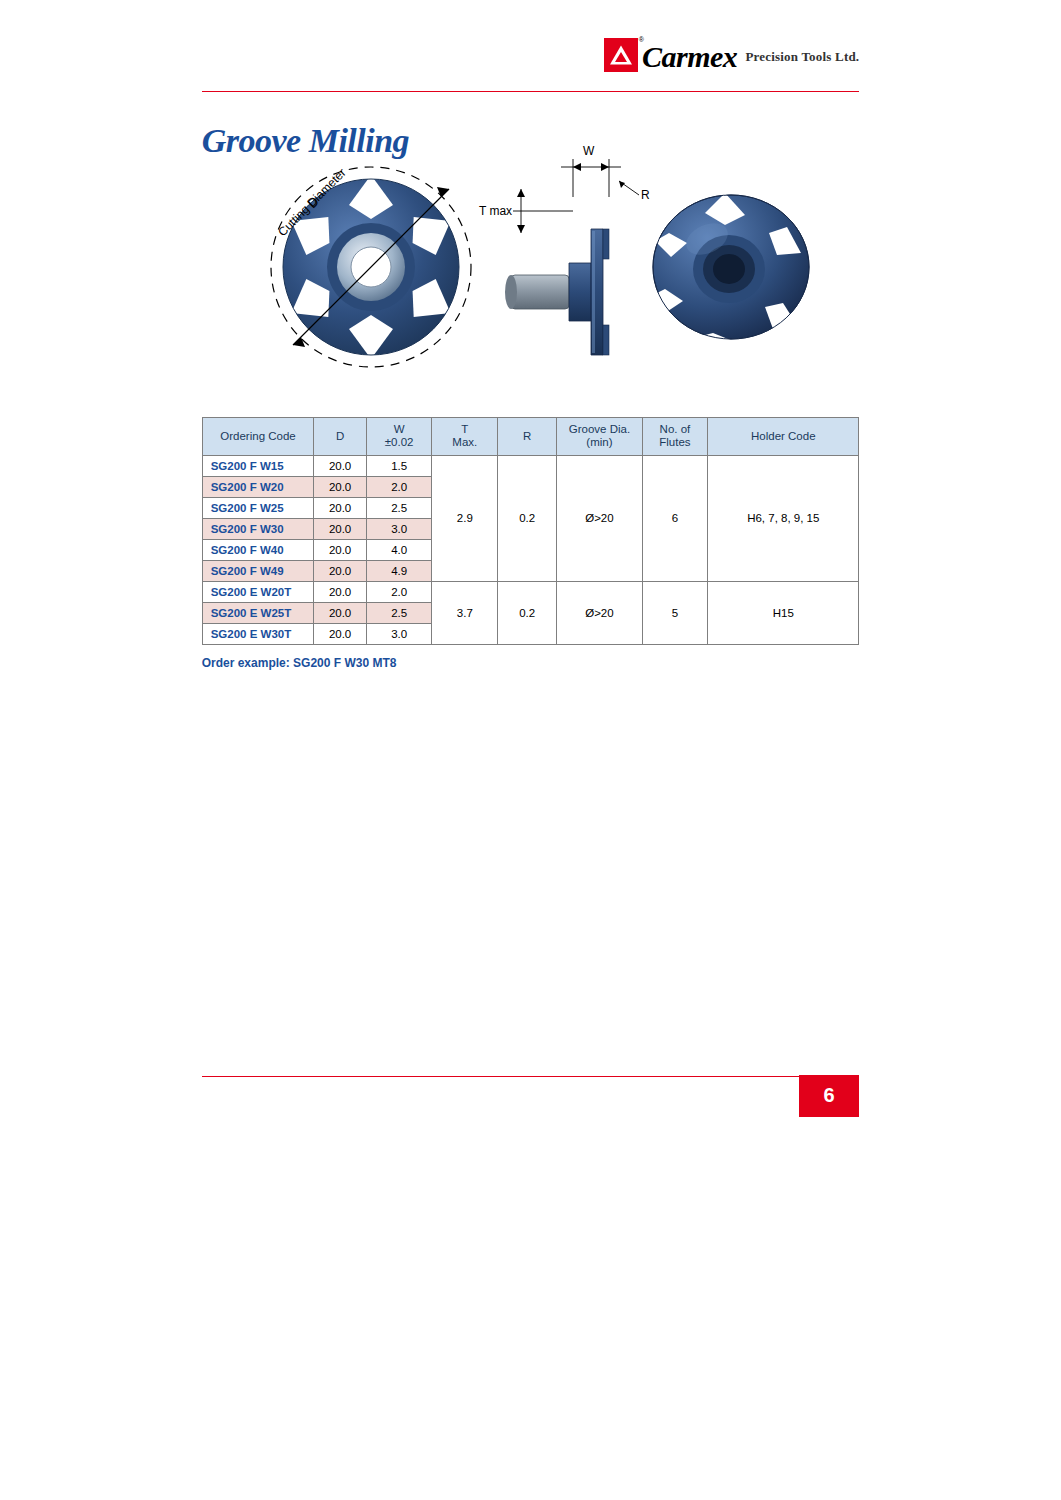®
Carmex Precision Tools Ltd.
Groove Milling
D Cutting Diameter W R T max
| Ordering Code | D | W ±0.02 | T Max. | R | Groove Dia. (min) | No. of Flutes | Holder Code |
| --- | --- | --- | --- | --- | --- | --- | --- |
| SG200 F W15 | 20.0 | 1.5 | 2.9 | 0.2 | Ø>20 | 6 | H6, 7, 8, 9, 15 |
| SG200 F W20 | 20.0 | 2.0 |
| SG200 F W25 | 20.0 | 2.5 |
| SG200 F W30 | 20.0 | 3.0 |
| SG200 F W40 | 20.0 | 4.0 |
| SG200 F W49 | 20.0 | 4.9 |
| SG200 E W20T | 20.0 | 2.0 | 3.7 | 0.2 | Ø>20 | 5 | H15 |
| SG200 E W25T | 20.0 | 2.5 |
| SG200 E W30T | 20.0 | 3.0 |
Order example: SG200 F W30 MT8
6